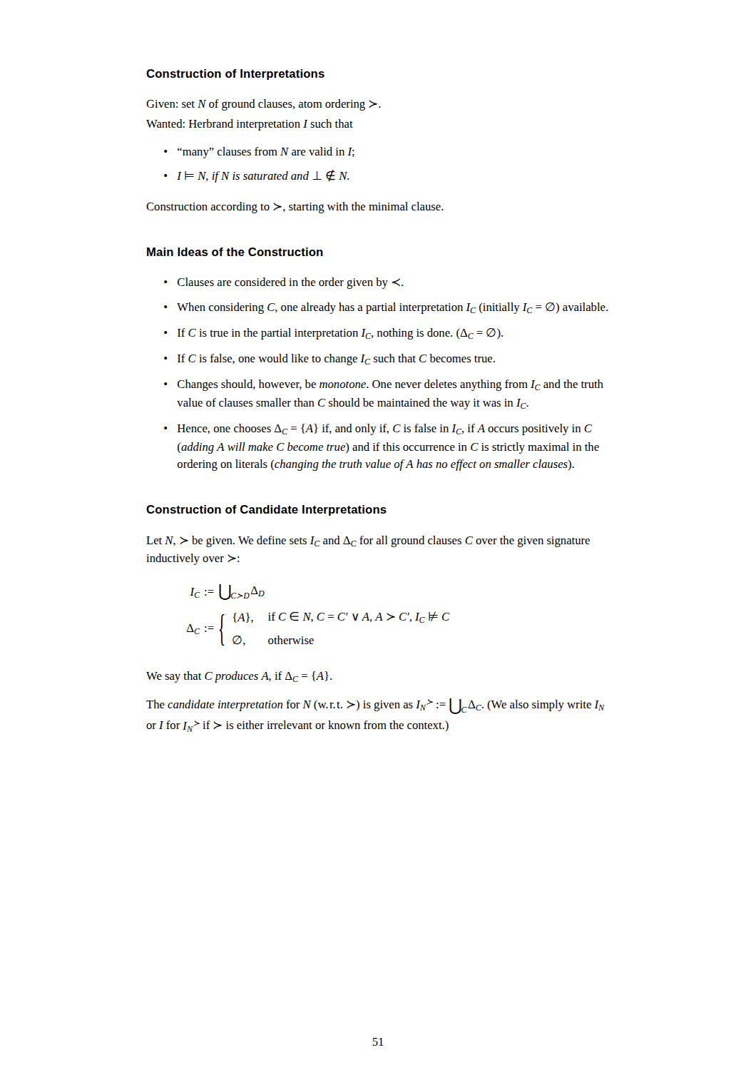Construction of Interpretations
Given: set N of ground clauses, atom ordering ≻.
Wanted: Herbrand interpretation I such that
“many” clauses from N are valid in I;
I ⊨ N, if N is saturated and ⊥ ∉ N.
Construction according to ≻, starting with the minimal clause.
Main Ideas of the Construction
Clauses are considered in the order given by ≺.
When considering C, one already has a partial interpretation IC (initially IC = ∅) available.
If C is true in the partial interpretation IC, nothing is done. (ΔC = ∅).
If C is false, one would like to change IC such that C becomes true.
Changes should, however, be monotone. One never deletes anything from IC and the truth value of clauses smaller than C should be maintained the way it was in IC.
Hence, one chooses ΔC = {A} if, and only if, C is false in IC, if A occurs positively in C (adding A will make C become true) and if this occurrence in C is strictly maximal in the ordering on literals (changing the truth value of A has no effect on smaller clauses).
Construction of Candidate Interpretations
Let N, ≻ be given. We define sets IC and ΔC for all ground clauses C over the given signature inductively over ≻:
| I C | := | ⋃ C≻D Δ D |
| Δ C | := | { / { A }, / if C ∈ N , C = C′ ∨ A , A ≻ C′ , I C ⊭ C / / ∅ , / otherwise / |
We say that C produces A, if ΔC = {A}.
The candidate interpretation for N (w. r. t. ≻) is given as IN≻ := ⋃CΔC. (We also simply write IN or I for IN≻ if ≻ is either irrelevant or known from the context.)
51